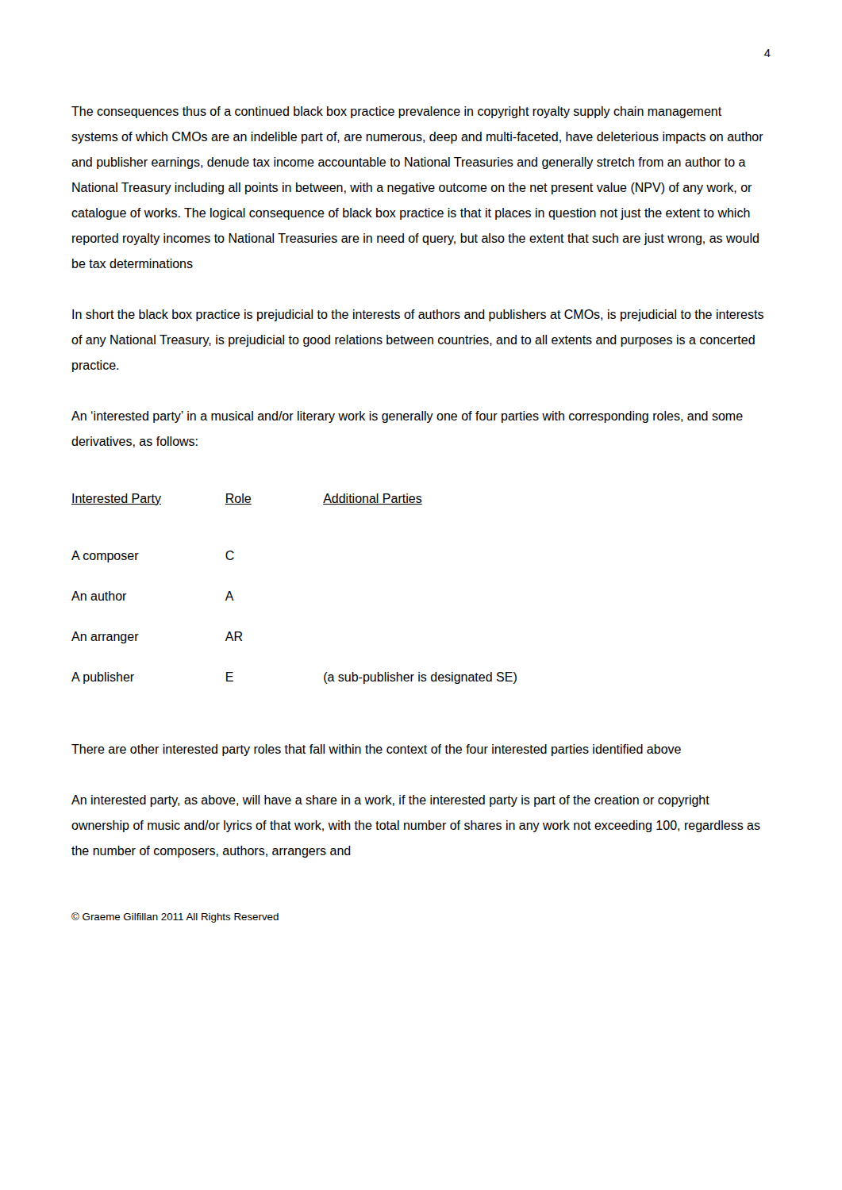4
The consequences thus of a continued black box practice prevalence in copyright royalty supply chain management systems of which CMOs are an indelible part of, are numerous, deep and multi-faceted, have deleterious impacts on author and publisher earnings, denude tax income accountable to National Treasuries and generally stretch from an author to a National Treasury including all points in between, with a negative outcome on the net present value (NPV) of any work, or catalogue of works. The logical consequence of black box practice is that it places in question not just the extent to which reported royalty incomes to National Treasuries are in need of query, but also the extent that such are just wrong, as would be tax determinations
In short the black box practice is prejudicial to the interests of authors and publishers at CMOs, is prejudicial to the interests of any National Treasury, is prejudicial to good relations between countries, and to all extents and purposes is a concerted practice.
An ‘interested party’ in a musical and/or literary work is generally one of four parties with corresponding roles, and some derivatives, as follows:
| Interested Party | Role | Additional Parties |
| --- | --- | --- |
| A composer | C | |
| An author | A | |
| An arranger | AR | |
| A publisher | E | (a sub-publisher is designated SE) |
There are other interested party roles that fall within the context of the four interested parties identified above
An interested party, as above, will have a share in a work, if the interested party is part of the creation or copyright ownership of music and/or lyrics of that work, with the total number of shares in any work not exceeding 100, regardless as the number of composers, authors, arrangers and
© Graeme Gilfillan 2011 All Rights Reserved